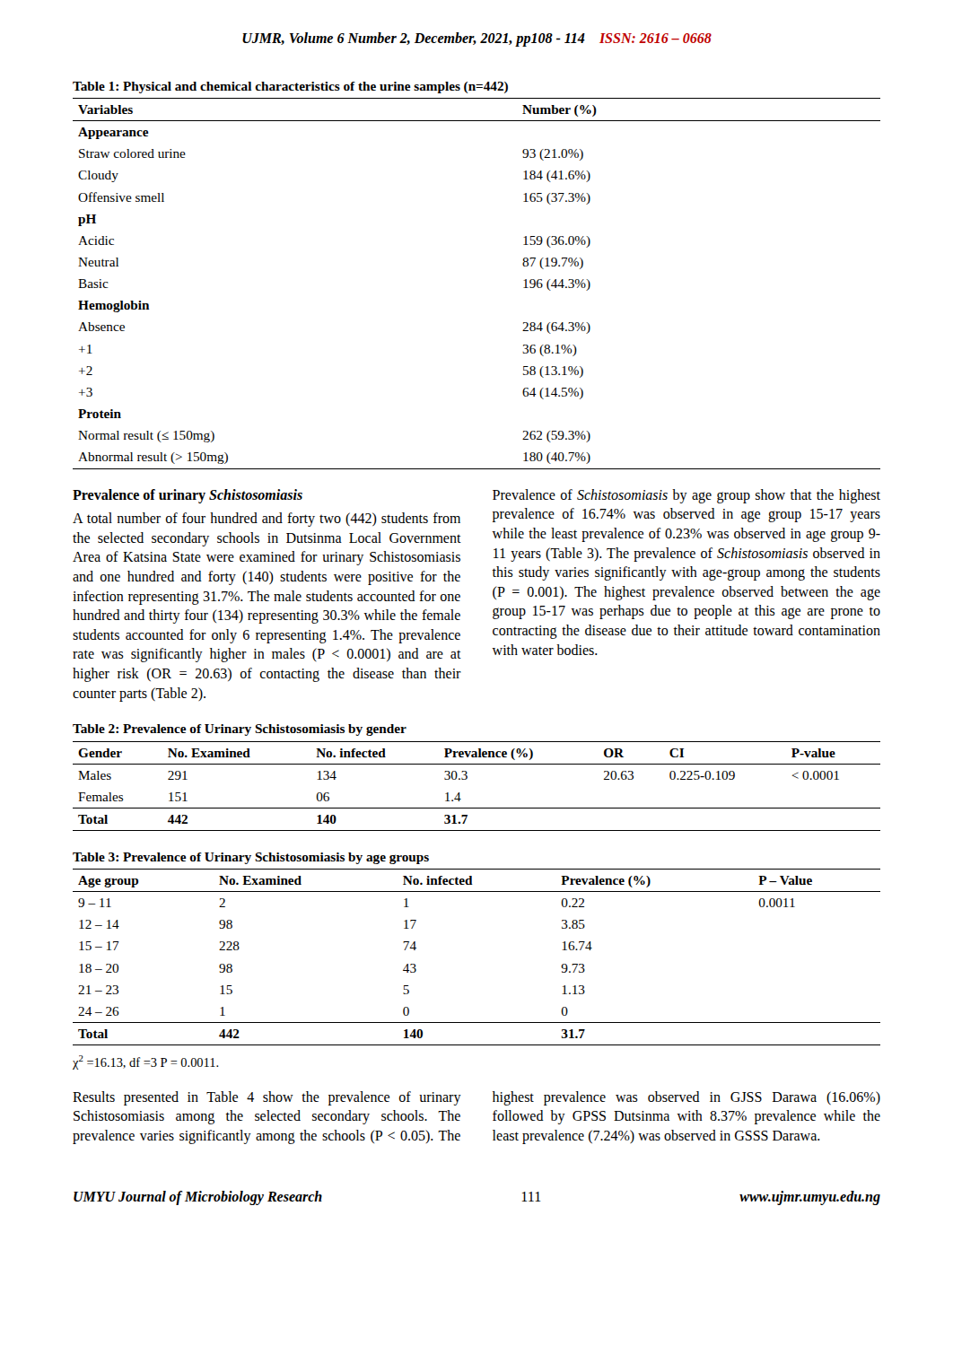UJMR, Volume 6 Number 2, December, 2021, pp108 - 114 ISSN: 2616 – 0668
Table 1: Physical and chemical characteristics of the urine samples (n=442)
| Variables | Number (%) |
| --- | --- |
| Appearance | |
| Straw colored urine | 93 (21.0%) |
| Cloudy | 184 (41.6%) |
| Offensive smell | 165 (37.3%) |
| pH | |
| Acidic | 159 (36.0%) |
| Neutral | 87 (19.7%) |
| Basic | 196 (44.3%) |
| Hemoglobin | |
| Absence | 284 (64.3%) |
| +1 | 36 (8.1%) |
| +2 | 58 (13.1%) |
| +3 | 64 (14.5%) |
| Protein | |
| Normal result (≤ 150mg) | 262 (59.3%) |
| Abnormal result (> 150mg) | 180 (40.7%) |
Prevalence of urinary Schistosomiasis
A total number of four hundred and forty two (442) students from the selected secondary schools in Dutsinma Local Government Area of Katsina State were examined for urinary Schistosomiasis and one hundred and forty (140) students were positive for the infection representing 31.7%. The male students accounted for one hundred and thirty four (134) representing 30.3% while the female students accounted for only 6 representing 1.4%. The prevalence rate was significantly higher in males (P < 0.0001) and are at higher risk (OR = 20.63) of contacting the disease than their counter parts (Table 2).
Prevalence of Schistosomiasis by age group show that the highest prevalence of 16.74% was observed in age group 15-17 years while the least prevalence of 0.23% was observed in age group 9-11 years (Table 3). The prevalence of Schistosomiasis observed in this study varies significantly with age-group among the students (P = 0.001). The highest prevalence observed between the age group 15-17 was perhaps due to people at this age are prone to contracting the disease due to their attitude toward contamination with water bodies.
Table 2: Prevalence of Urinary Schistosomiasis by gender
| Gender | No. Examined | No. infected | Prevalence (%) | OR | CI | P-value |
| --- | --- | --- | --- | --- | --- | --- |
| Males | 291 | 134 | 30.3 | 20.63 | 0.225-0.109 | < 0.0001 |
| Females | 151 | 06 | 1.4 | | | |
| Total | 442 | 140 | 31.7 | | | |
Table 3: Prevalence of Urinary Schistosomiasis by age groups
| Age group | No. Examined | No. infected | Prevalence (%) | P – Value |
| --- | --- | --- | --- | --- |
| 9 – 11 | 2 | 1 | 0.22 | 0.0011 |
| 12 – 14 | 98 | 17 | 3.85 | |
| 15 – 17 | 228 | 74 | 16.74 | |
| 18 – 20 | 98 | 43 | 9.73 | |
| 21 – 23 | 15 | 5 | 1.13 | |
| 24 – 26 | 1 | 0 | 0 | |
| Total | 442 | 140 | 31.7 | |
χ2 =16.13, df =3 P = 0.0011.
Results presented in Table 4 show the prevalence of urinary Schistosomiasis among the selected secondary schools. The prevalence varies significantly among the schools (P < 0.05). The highest prevalence was observed in GJSS Darawa (16.06%) followed by GPSS Dutsinma with 8.37% prevalence while the least prevalence (7.24%) was observed in GSSS Darawa.
UMYU Journal of Microbiology Research
111
www.ujmr.umyu.edu.ng